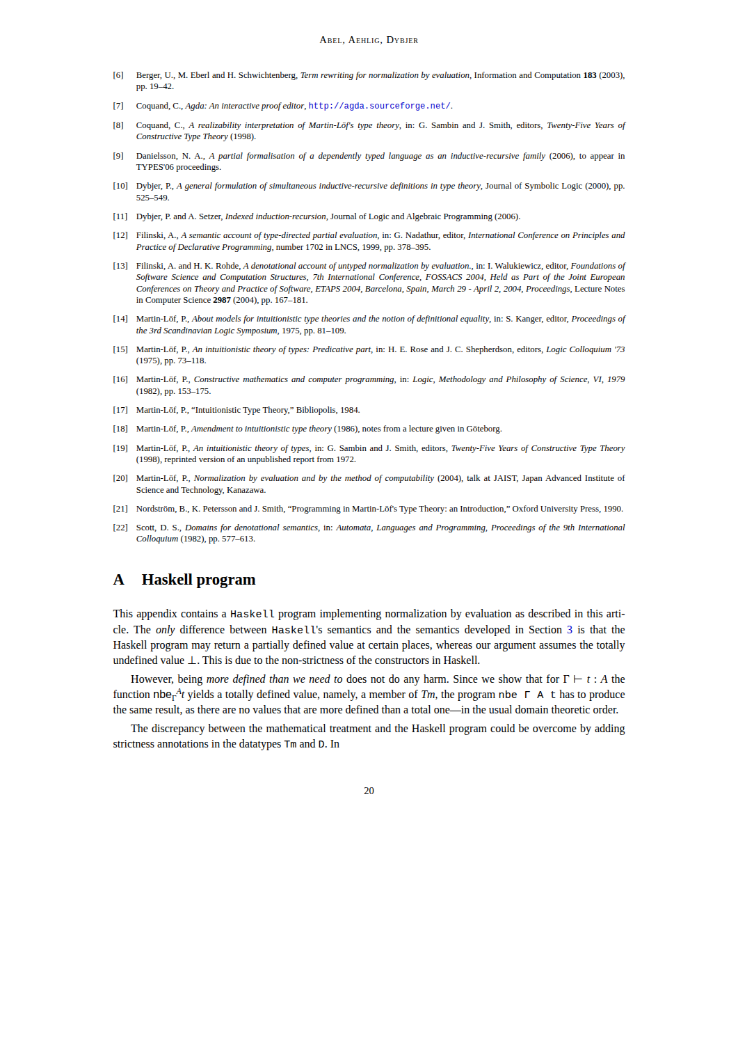Abel, Aehlig, Dybjer
[6] Berger, U., M. Eberl and H. Schwichtenberg, Term rewriting for normalization by evaluation, Information and Computation 183 (2003), pp. 19–42.
[7] Coquand, C., Agda: An interactive proof editor, http://agda.sourceforge.net/.
[8] Coquand, C., A realizability interpretation of Martin-Löf's type theory, in: G. Sambin and J. Smith, editors, Twenty-Five Years of Constructive Type Theory (1998).
[9] Danielsson, N. A., A partial formalisation of a dependently typed language as an inductive-recursive family (2006), to appear in TYPES'06 proceedings.
[10] Dybjer, P., A general formulation of simultaneous inductive-recursive definitions in type theory, Journal of Symbolic Logic (2000), pp. 525–549.
[11] Dybjer, P. and A. Setzer, Indexed induction-recursion, Journal of Logic and Algebraic Programming (2006).
[12] Filinski, A., A semantic account of type-directed partial evaluation, in: G. Nadathur, editor, International Conference on Principles and Practice of Declarative Programming, number 1702 in LNCS, 1999, pp. 378–395.
[13] Filinski, A. and H. K. Rohde, A denotational account of untyped normalization by evaluation., in: I. Walukiewicz, editor, Foundations of Software Science and Computation Structures, 7th International Conference, FOSSACS 2004, Held as Part of the Joint European Conferences on Theory and Practice of Software, ETAPS 2004, Barcelona, Spain, March 29 - April 2, 2004, Proceedings, Lecture Notes in Computer Science 2987 (2004), pp. 167–181.
[14] Martin-Löf, P., About models for intuitionistic type theories and the notion of definitional equality, in: S. Kanger, editor, Proceedings of the 3rd Scandinavian Logic Symposium, 1975, pp. 81–109.
[15] Martin-Löf, P., An intuitionistic theory of types: Predicative part, in: H. E. Rose and J. C. Shepherdson, editors, Logic Colloquium '73 (1975), pp. 73–118.
[16] Martin-Löf, P., Constructive mathematics and computer programming, in: Logic, Methodology and Philosophy of Science, VI, 1979 (1982), pp. 153–175.
[17] Martin-Löf, P., “Intuitionistic Type Theory,” Bibliopolis, 1984.
[18] Martin-Löf, P., Amendment to intuitionistic type theory (1986), notes from a lecture given in Göteborg.
[19] Martin-Löf, P., An intuitionistic theory of types, in: G. Sambin and J. Smith, editors, Twenty-Five Years of Constructive Type Theory (1998), reprinted version of an unpublished report from 1972.
[20] Martin-Löf, P., Normalization by evaluation and by the method of computability (2004), talk at JAIST, Japan Advanced Institute of Science and Technology, Kanazawa.
[21] Nordström, B., K. Petersson and J. Smith, “Programming in Martin-Löf's Type Theory: an Introduction,” Oxford University Press, 1990.
[22] Scott, D. S., Domains for denotational semantics, in: Automata, Languages and Programming, Proceedings of the 9th International Colloquium (1982), pp. 577–613.
AHaskell program
This appendix contains a Haskell program implementing normalization by evaluation as described in this article. The only difference between Haskell's semantics and the semantics developed in Section 3 is that the Haskell program may return a partially defined value at certain places, whereas our argument assumes the totally undefined value ⊥. This is due to the non-strictness of the constructors in Haskell.
However, being more defined than we need to does not do any harm. Since we show that for Γ ⊢ t : A the function nbeΓAt yields a totally defined value, namely, a member of Tm, the program nbe Γ A t has to produce the same result, as there are no values that are more defined than a total one—in the usual domain theoretic order.
The discrepancy between the mathematical treatment and the Haskell program could be overcome by adding strictness annotations in the datatypes Tm and D. In
20